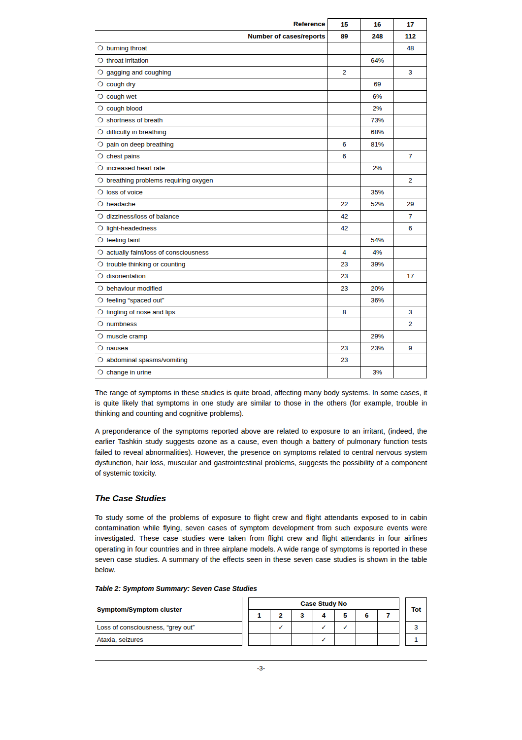| Reference | 15 | 16 | 17 |
| --- | --- | --- | --- |
| Number of cases/reports | 89 | 248 | 112 |
| ❍ burning throat | | | 48 |
| ❍ throat irritation | | 64% | |
| ❍ gagging and coughing | 2 | | 3 |
| ❍ cough dry | | 69 | |
| ❍ cough wet | | 6% | |
| ❍ cough blood | | 2% | |
| ❍ shortness of breath | | 73% | |
| ❍ difficulty in breathing | | 68% | |
| ❍ pain on deep breathing | 6 | 81% | |
| ❍ chest pains | 6 | | 7 |
| ❍ increased heart rate | | 2% | |
| ❍ breathing problems requiring oxygen | | | 2 |
| ❍ loss of voice | | 35% | |
| ❍ headache | 22 | 52% | 29 |
| ❍ dizziness/loss of balance | 42 | | 7 |
| ❍ light-headedness | 42 | | 6 |
| ❍ feeling faint | | 54% | |
| ❍ actually faint/loss of consciousness | 4 | 4% | |
| ❍ trouble thinking or counting | 23 | 39% | |
| ❍ disorientation | 23 | | 17 |
| ❍ behaviour modified | 23 | 20% | |
| ❍ feeling “spaced out” | | 36% | |
| ❍ tingling of nose and lips | 8 | | 3 |
| ❍ numbness | | | 2 |
| ❍ muscle cramp | | 29% | |
| ❍ nausea | 23 | 23% | 9 |
| ❍ abdominal spasms/vomiting | 23 | | |
| ❍ change in urine | | 3% | |
The range of symptoms in these studies is quite broad, affecting many body systems. In some cases, it is quite likely that symptoms in one study are similar to those in the others (for example, trouble in thinking and counting and cognitive problems).
A preponderance of the symptoms reported above are related to exposure to an irritant, (indeed, the earlier Tashkin study suggests ozone as a cause, even though a battery of pulmonary function tests failed to reveal abnormalities). However, the presence on symptoms related to central nervous system dysfunction, hair loss, muscular and gastrointestinal problems, suggests the possibility of a component of systemic toxicity.
The Case Studies
To study some of the problems of exposure to flight crew and flight attendants exposed to in cabin contamination while flying, seven cases of symptom development from such exposure events were investigated. These case studies were taken from flight crew and flight attendants in four airlines operating in four countries and in three airplane models. A wide range of symptoms is reported in these seven case studies. A summary of the effects seen in these seven case studies is shown in the table below.
Table 2: Symptom Summary: Seven Case Studies
| Symptom/Symptom cluster | | Case Study No | | Tot |
| --- | --- | --- | --- | --- |
| 1 | 2 | 3 | 4 | 5 | 6 | 7 |
| Loss of consciousness, “grey out” | | | ✓ | | ✓ | ✓ | | | | 3 |
| Ataxia, seizures | | | | | ✓ | | | | | 1 |
-3-